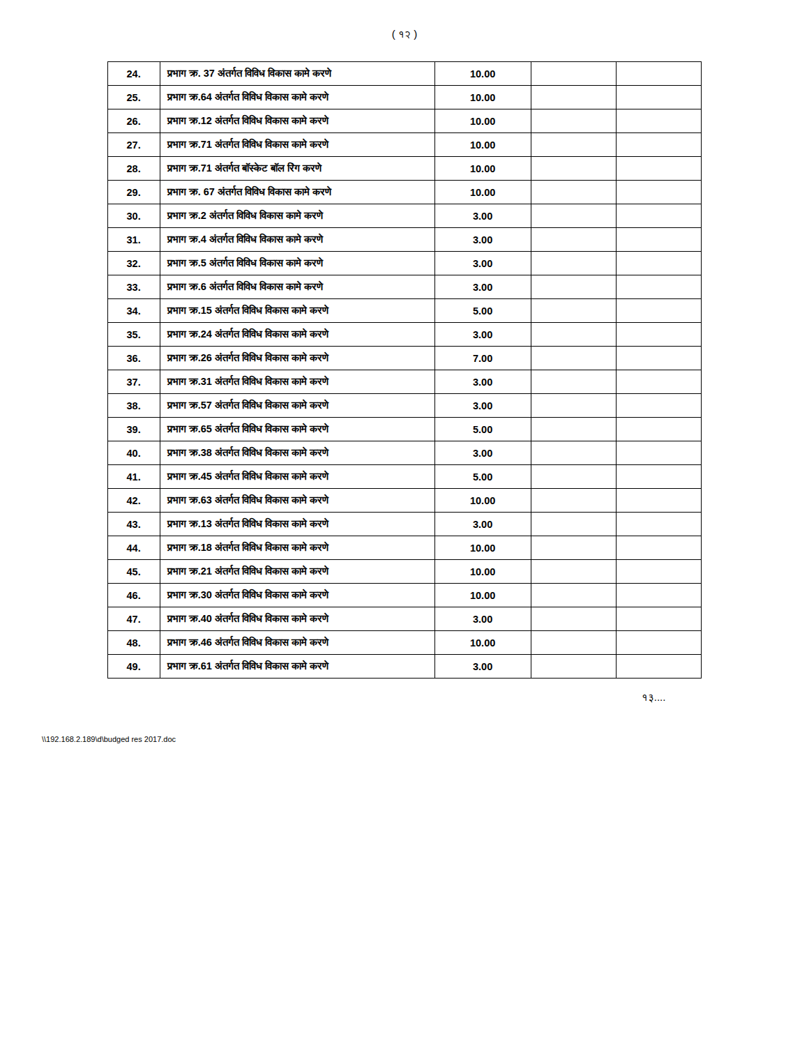( १२ )
| 24. | प्रभाग क्र. 37 अंतर्गत विविध विकास कामे करणे | 10.00 | | |
| 25. | प्रभाग क्र.64 अंतर्गत विविध विकास कामे करणे | 10.00 | | |
| 26. | प्रभाग क्र.12 अंतर्गत विविध विकास कामे करणे | 10.00 | | |
| 27. | प्रभाग क्र.71 अंतर्गत विविध विकास कामे करणे | 10.00 | | |
| 28. | प्रभाग क्र.71 अंतर्गत बॉस्केट बॉल रिंग करणे | 10.00 | | |
| 29. | प्रभाग क्र. 67 अंतर्गत विविध विकास कामे करणे | 10.00 | | |
| 30. | प्रभाग क्र.2 अंतर्गत विविध विकास कामे करणे | 3.00 | | |
| 31. | प्रभाग क्र.4 अंतर्गत विविध विकास कामे करणे | 3.00 | | |
| 32. | प्रभाग क्र.5 अंतर्गत विविध विकास कामे करणे | 3.00 | | |
| 33. | प्रभाग क्र.6 अंतर्गत विविध विकास कामे करणे | 3.00 | | |
| 34. | प्रभाग क्र.15 अंतर्गत विविध विकास कामे करणे | 5.00 | | |
| 35. | प्रभाग क्र.24 अंतर्गत विविध विकास कामे करणे | 3.00 | | |
| 36. | प्रभाग क्र.26 अंतर्गत विविध विकास कामे करणे | 7.00 | | |
| 37. | प्रभाग क्र.31 अंतर्गत विविध विकास कामे करणे | 3.00 | | |
| 38. | प्रभाग क्र.57 अंतर्गत विविध विकास कामे करणे | 3.00 | | |
| 39. | प्रभाग क्र.65 अंतर्गत विविध विकास कामे करणे | 5.00 | | |
| 40. | प्रभाग क्र.38 अंतर्गत विविध विकास कामे करणे | 3.00 | | |
| 41. | प्रभाग क्र.45 अंतर्गत विविध विकास कामे करणे | 5.00 | | |
| 42. | प्रभाग क्र.63 अंतर्गत विविध विकास कामे करणे | 10.00 | | |
| 43. | प्रभाग क्र.13 अंतर्गत विविध विकास कामे करणे | 3.00 | | |
| 44. | प्रभाग क्र.18 अंतर्गत विविध विकास कामे करणे | 10.00 | | |
| 45. | प्रभाग क्र.21 अंतर्गत विविध विकास कामे करणे | 10.00 | | |
| 46. | प्रभाग क्र.30 अंतर्गत विविध विकास कामे करणे | 10.00 | | |
| 47. | प्रभाग क्र.40 अंतर्गत विविध विकास कामे करणे | 3.00 | | |
| 48. | प्रभाग क्र.46 अंतर्गत विविध विकास कामे करणे | 10.00 | | |
| 49. | प्रभाग क्र.61 अंतर्गत विविध विकास कामे करणे | 3.00 | | |
१३....
\\192.168.2.189\d\budged res 2017.doc